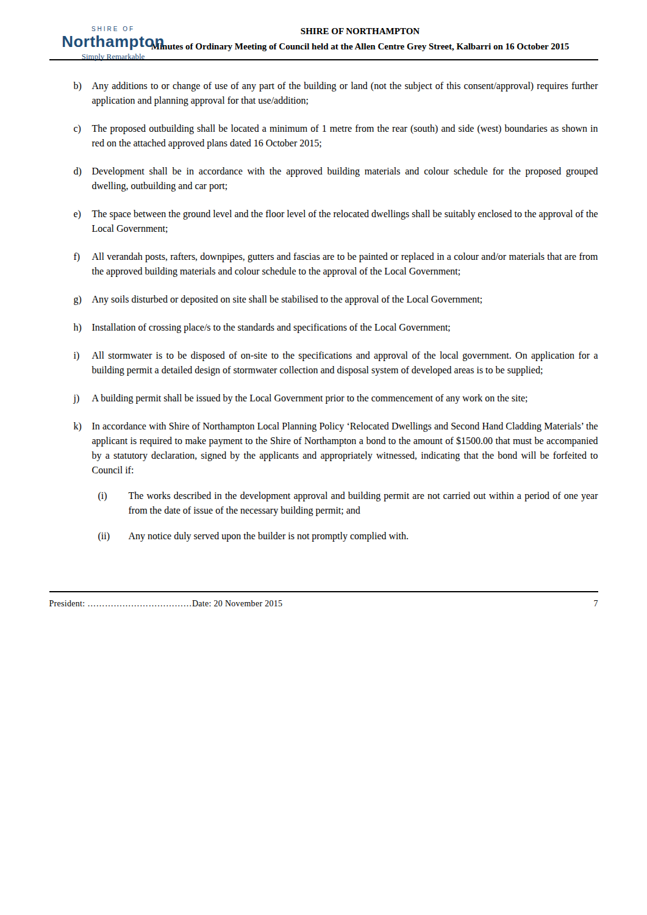Shire of
Northampton
Simply Remarkable
SHIRE OF NORTHAMPTON
Minutes of Ordinary Meeting of Council held at the Allen Centre Grey Street, Kalbarri on 16 October 2015
b) Any additions to or change of use of any part of the building or land (not the subject of this consent/approval) requires further application and planning approval for that use/addition;
c) The proposed outbuilding shall be located a minimum of 1 metre from the rear (south) and side (west) boundaries as shown in red on the attached approved plans dated 16 October 2015;
d) Development shall be in accordance with the approved building materials and colour schedule for the proposed grouped dwelling, outbuilding and car port;
e) The space between the ground level and the floor level of the relocated dwellings shall be suitably enclosed to the approval of the Local Government;
f) All verandah posts, rafters, downpipes, gutters and fascias are to be painted or replaced in a colour and/or materials that are from the approved building materials and colour schedule to the approval of the Local Government;
g) Any soils disturbed or deposited on site shall be stabilised to the approval of the Local Government;
h) Installation of crossing place/s to the standards and specifications of the Local Government;
i) All stormwater is to be disposed of on-site to the specifications and approval of the local government. On application for a building permit a detailed design of stormwater collection and disposal system of developed areas is to be supplied;
j) A building permit shall be issued by the Local Government prior to the commencement of any work on the site;
k) In accordance with Shire of Northampton Local Planning Policy ‘Relocated Dwellings and Second Hand Cladding Materials’ the applicant is required to make payment to the Shire of Northampton a bond to the amount of $1500.00 that must be accompanied by a statutory declaration, signed by the applicants and appropriately witnessed, indicating that the bond will be forfeited to Council if:
(i) The works described in the development approval and building permit are not carried out within a period of one year from the date of issue of the necessary building permit; and
(ii) Any notice duly served upon the builder is not promptly complied with.
President: ………………………………Date: 20 November 2015 7